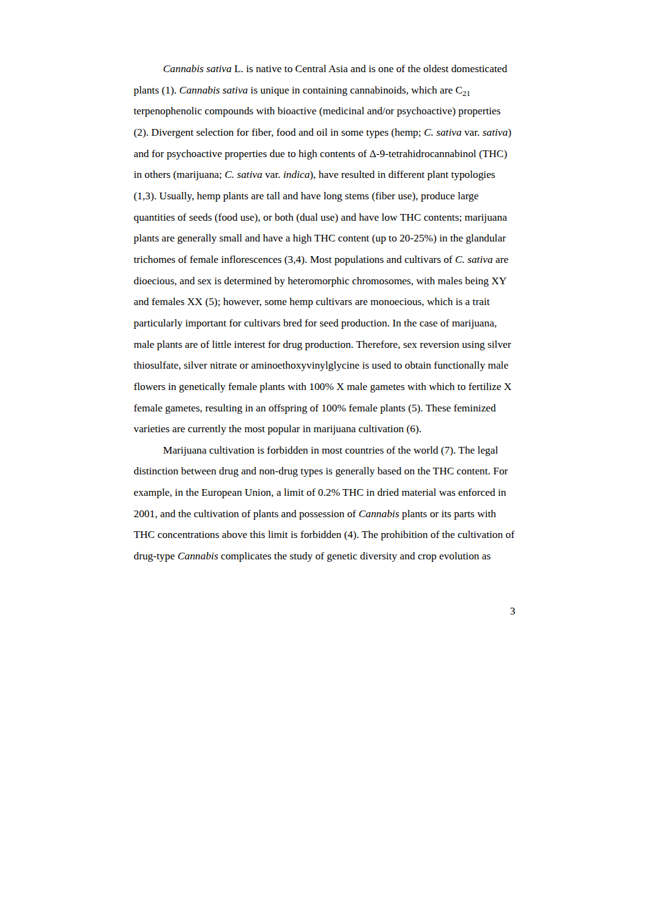Cannabis sativa L. is native to Central Asia and is one of the oldest domesticated plants (1). Cannabis sativa is unique in containing cannabinoids, which are C21 terpenophenolic compounds with bioactive (medicinal and/or psychoactive) properties (2). Divergent selection for fiber, food and oil in some types (hemp; C. sativa var. sativa) and for psychoactive properties due to high contents of Δ-9-tetrahidrocannabinol (THC) in others (marijuana; C. sativa var. indica), have resulted in different plant typologies (1,3). Usually, hemp plants are tall and have long stems (fiber use), produce large quantities of seeds (food use), or both (dual use) and have low THC contents; marijuana plants are generally small and have a high THC content (up to 20-25%) in the glandular trichomes of female inflorescences (3,4). Most populations and cultivars of C. sativa are dioecious, and sex is determined by heteromorphic chromosomes, with males being XY and females XX (5); however, some hemp cultivars are monoecious, which is a trait particularly important for cultivars bred for seed production. In the case of marijuana, male plants are of little interest for drug production. Therefore, sex reversion using silver thiosulfate, silver nitrate or aminoethoxyvinylglycine is used to obtain functionally male flowers in genetically female plants with 100% X male gametes with which to fertilize X female gametes, resulting in an offspring of 100% female plants (5). These feminized varieties are currently the most popular in marijuana cultivation (6).
Marijuana cultivation is forbidden in most countries of the world (7). The legal distinction between drug and non-drug types is generally based on the THC content. For example, in the European Union, a limit of 0.2% THC in dried material was enforced in 2001, and the cultivation of plants and possession of Cannabis plants or its parts with THC concentrations above this limit is forbidden (4). The prohibition of the cultivation of drug-type Cannabis complicates the study of genetic diversity and crop evolution as
3